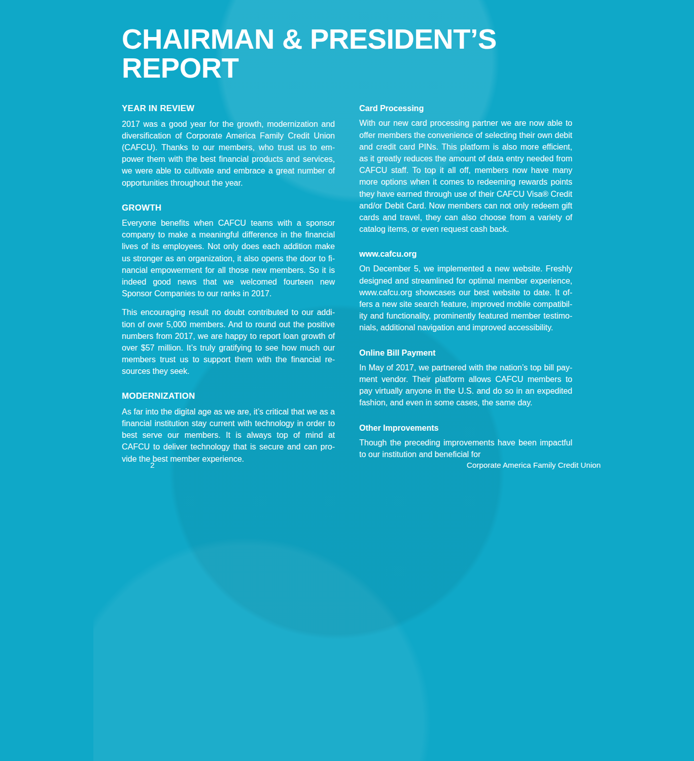Chairman & President’s Report
Year in Review
2017 was a good year for the growth, modernization and diversification of Corporate America Family Credit Union (CAFCU). Thanks to our members, who trust us to empower them with the best financial products and services, we were able to cultivate and embrace a great number of opportunities throughout the year.
Growth
Everyone benefits when CAFCU teams with a sponsor company to make a meaningful difference in the financial lives of its employees. Not only does each addition make us stronger as an organization, it also opens the door to financial empowerment for all those new members. So it is indeed good news that we welcomed fourteen new Sponsor Companies to our ranks in 2017.
This encouraging result no doubt contributed to our addition of over 5,000 members. And to round out the positive numbers from 2017, we are happy to report loan growth of over $57 million. It’s truly gratifying to see how much our members trust us to support them with the financial resources they seek.
Modernization
As far into the digital age as we are, it’s critical that we as a financial institution stay current with technology in order to best serve our members. It is always top of mind at CAFCU to deliver technology that is secure and can provide the best member experience.
Card Processing
With our new card processing partner we are now able to offer members the convenience of selecting their own debit and credit card PINs. This platform is also more efficient, as it greatly reduces the amount of data entry needed from CAFCU staff. To top it all off, members now have many more options when it comes to redeeming rewards points they have earned through use of their CAFCU Visa® Credit and/or Debit Card. Now members can not only redeem gift cards and travel, they can also choose from a variety of catalog items, or even request cash back.
www.cafcu.org
On December 5, we implemented a new website. Freshly designed and streamlined for optimal member experience, www.cafcu.org showcases our best website to date. It offers a new site search feature, improved mobile compatibility and functionality, prominently featured member testimonials, additional navigation and improved accessibility.
Online Bill Payment
In May of 2017, we partnered with the nation’s top bill payment vendor. Their platform allows CAFCU members to pay virtually anyone in the U.S. and do so in an expedited fashion, and even in some cases, the same day.
Other Improvements
Though the preceding improvements have been impactful to our institution and beneficial for
2 Corporate America Family Credit Union